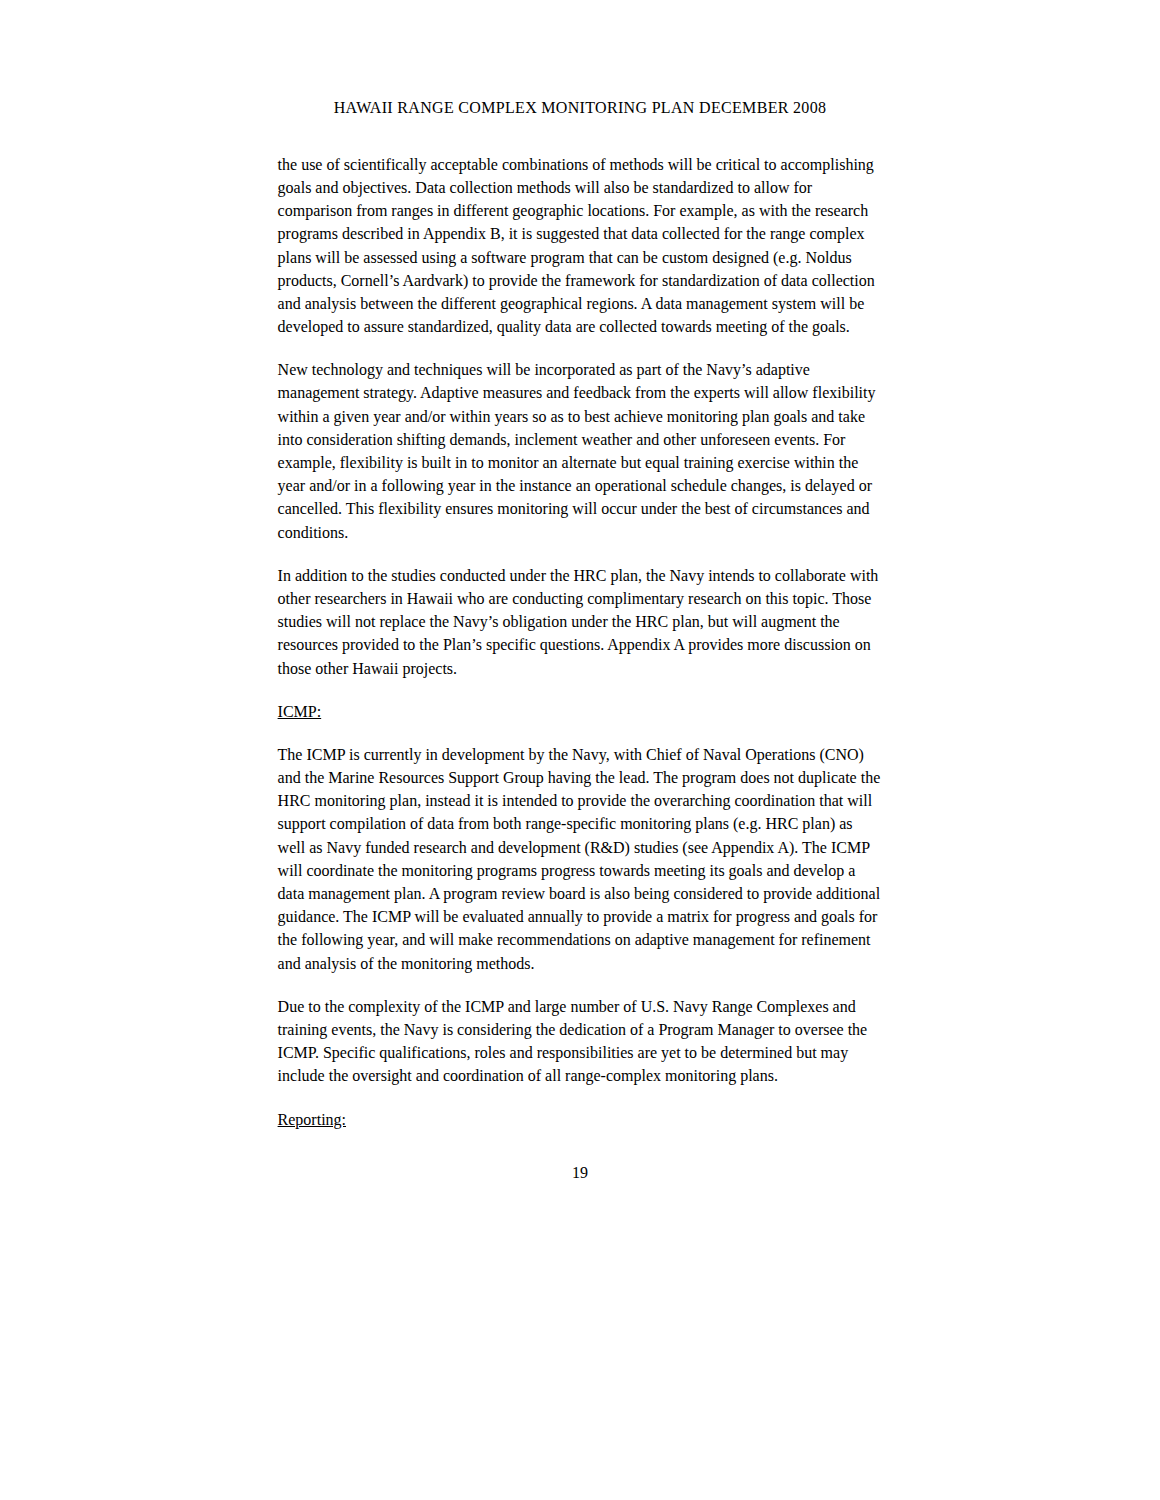Hawaii Range Complex Monitoring Plan December 2008
the use of scientifically acceptable combinations of methods will be critical to accomplishing goals and objectives. Data collection methods will also be standardized to allow for comparison from ranges in different geographic locations. For example, as with the research programs described in Appendix B, it is suggested that data collected for the range complex plans will be assessed using a software program that can be custom designed (e.g. Noldus products, Cornell’s Aardvark) to provide the framework for standardization of data collection and analysis between the different geographical regions. A data management system will be developed to assure standardized, quality data are collected towards meeting of the goals.
New technology and techniques will be incorporated as part of the Navy’s adaptive management strategy. Adaptive measures and feedback from the experts will allow flexibility within a given year and/or within years so as to best achieve monitoring plan goals and take into consideration shifting demands, inclement weather and other unforeseen events. For example, flexibility is built in to monitor an alternate but equal training exercise within the year and/or in a following year in the instance an operational schedule changes, is delayed or cancelled. This flexibility ensures monitoring will occur under the best of circumstances and conditions.
In addition to the studies conducted under the HRC plan, the Navy intends to collaborate with other researchers in Hawaii who are conducting complimentary research on this topic. Those studies will not replace the Navy’s obligation under the HRC plan, but will augment the resources provided to the Plan’s specific questions. Appendix A provides more discussion on those other Hawaii projects.
ICMP:
The ICMP is currently in development by the Navy, with Chief of Naval Operations (CNO) and the Marine Resources Support Group having the lead. The program does not duplicate the HRC monitoring plan, instead it is intended to provide the overarching coordination that will support compilation of data from both range-specific monitoring plans (e.g. HRC plan) as well as Navy funded research and development (R&D) studies (see Appendix A). The ICMP will coordinate the monitoring programs progress towards meeting its goals and develop a data management plan. A program review board is also being considered to provide additional guidance. The ICMP will be evaluated annually to provide a matrix for progress and goals for the following year, and will make recommendations on adaptive management for refinement and analysis of the monitoring methods.
Due to the complexity of the ICMP and large number of U.S. Navy Range Complexes and training events, the Navy is considering the dedication of a Program Manager to oversee the ICMP. Specific qualifications, roles and responsibilities are yet to be determined but may include the oversight and coordination of all range-complex monitoring plans.
Reporting:
19